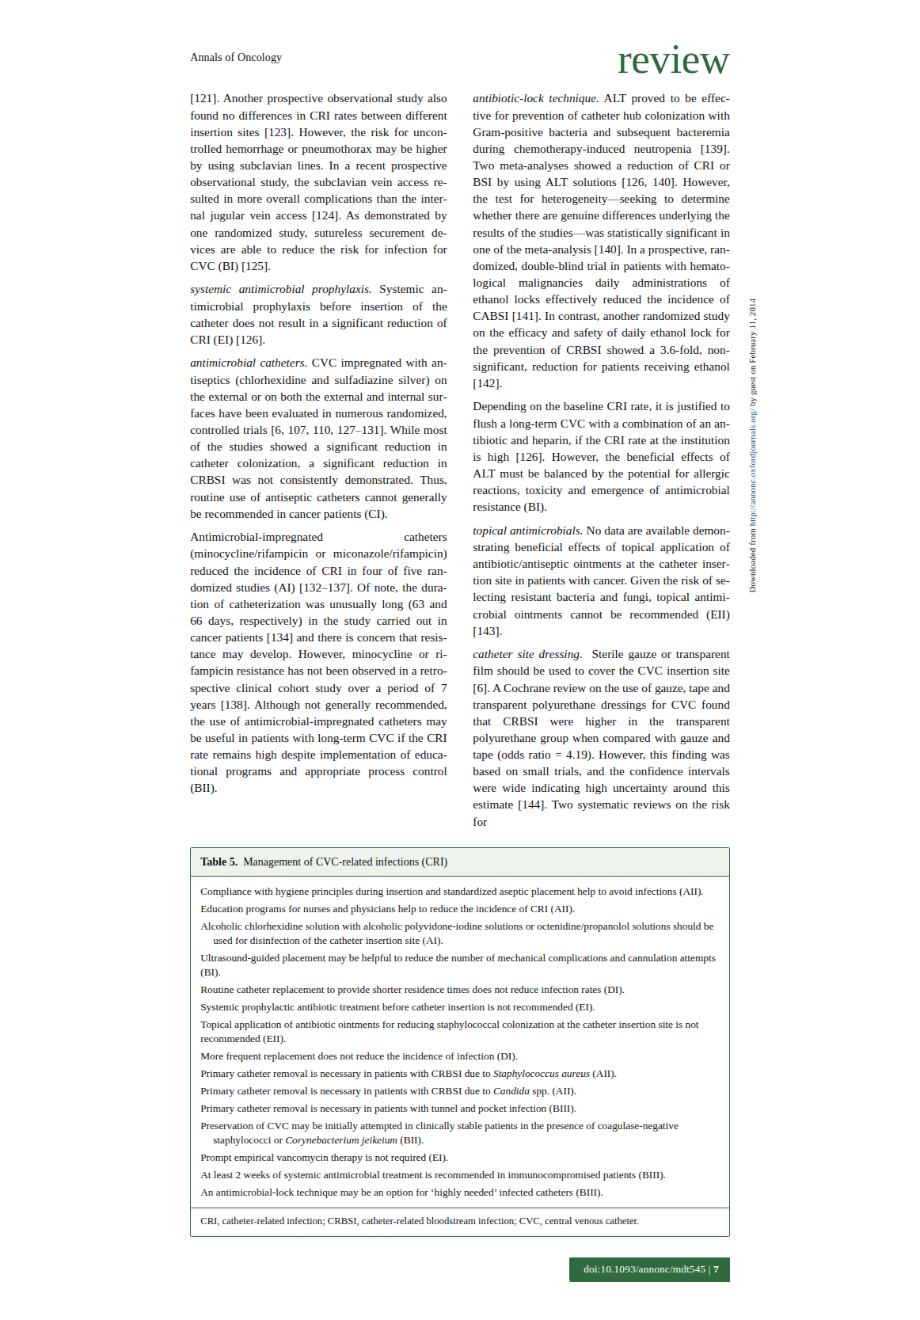Annals of Oncology
review
Downloaded from http://annonc.oxfordjournals.org/ by guest on February 11, 2014
[121]. Another prospective observational study also found no differences in CRI rates between different insertion sites [123]. However, the risk for uncontrolled hemorrhage or pneumothorax may be higher by using subclavian lines. In a recent prospective observational study, the subclavian vein access resulted in more overall complications than the internal jugular vein access [124]. As demonstrated by one randomized study, sutureless securement devices are able to reduce the risk for infection for CVC (BI) [125].
systemic antimicrobial prophylaxis. Systemic antimicrobial prophylaxis before insertion of the catheter does not result in a significant reduction of CRI (EI) [126].
antimicrobial catheters. CVC impregnated with antiseptics (chlorhexidine and sulfadiazine silver) on the external or on both the external and internal surfaces have been evaluated in numerous randomized, controlled trials [6, 107, 110, 127–131]. While most of the studies showed a significant reduction in catheter colonization, a significant reduction in CRBSI was not consistently demonstrated. Thus, routine use of antiseptic catheters cannot generally be recommended in cancer patients (CI).
Antimicrobial-impregnated catheters (minocycline/rifampicin or miconazole/rifampicin) reduced the incidence of CRI in four of five randomized studies (AI) [132–137]. Of note, the duration of catheterization was unusually long (63 and 66 days, respectively) in the study carried out in cancer patients [134] and there is concern that resistance may develop. However, minocycline or rifampicin resistance has not been observed in a retrospective clinical cohort study over a period of 7 years [138]. Although not generally recommended, the use of antimicrobial-impregnated catheters may be useful in patients with long-term CVC if the CRI rate remains high despite implementation of educational programs and appropriate process control (BII).
antibiotic-lock technique. ALT proved to be effective for prevention of catheter hub colonization with Gram-positive bacteria and subsequent bacteremia during chemotherapy-induced neutropenia [139]. Two meta-analyses showed a reduction of CRI or BSI by using ALT solutions [126, 140]. However, the test for heterogeneity—seeking to determine whether there are genuine differences underlying the results of the studies—was statistically significant in one of the meta-analysis [140]. In a prospective, randomized, double-blind trial in patients with hematological malignancies daily administrations of ethanol locks effectively reduced the incidence of CABSI [141]. In contrast, another randomized study on the efficacy and safety of daily ethanol lock for the prevention of CRBSI showed a 3.6-fold, nonsignificant, reduction for patients receiving ethanol [142].
Depending on the baseline CRI rate, it is justified to flush a long-term CVC with a combination of an antibiotic and heparin, if the CRI rate at the institution is high [126]. However, the beneficial effects of ALT must be balanced by the potential for allergic reactions, toxicity and emergence of antimicrobial resistance (BI).
topical antimicrobials. No data are available demonstrating beneficial effects of topical application of antibiotic/antiseptic ointments at the catheter insertion site in patients with cancer. Given the risk of selecting resistant bacteria and fungi, topical antimicrobial ointments cannot be recommended (EII) [143].
catheter site dressing. Sterile gauze or transparent film should be used to cover the CVC insertion site [6]. A Cochrane review on the use of gauze, tape and transparent polyurethane dressings for CVC found that CRBSI were higher in the transparent polyurethane group when compared with gauze and tape (odds ratio = 4.19). However, this finding was based on small trials, and the confidence intervals were wide indicating high uncertainty around this estimate [144]. Two systematic reviews on the risk for
Table 5. Management of CVC-related infections (CRI)
Compliance with hygiene principles during insertion and standardized aseptic placement help to avoid infections (AII).
Education programs for nurses and physicians help to reduce the incidence of CRI (AII).
Alcoholic chlorhexidine solution with alcoholic polyvidone-iodine solutions or octenidine/propanolol solutions should be used for disinfection of the catheter insertion site (AI).
Ultrasound-guided placement may be helpful to reduce the number of mechanical complications and cannulation attempts (BI).
Routine catheter replacement to provide shorter residence times does not reduce infection rates (DI).
Systemic prophylactic antibiotic treatment before catheter insertion is not recommended (EI).
Topical application of antibiotic ointments for reducing staphylococcal colonization at the catheter insertion site is not recommended (EII).
More frequent replacement does not reduce the incidence of infection (DI).
Primary catheter removal is necessary in patients with CRBSI due to Staphylococcus aureus (AII).
Primary catheter removal is necessary in patients with CRBSI due to Candida spp. (AII).
Primary catheter removal is necessary in patients with tunnel and pocket infection (BIII).
Preservation of CVC may be initially attempted in clinically stable patients in the presence of coagulase-negative staphylococci or Corynebacterium jeikeium (BII).
Prompt empirical vancomycin therapy is not required (EI).
At least 2 weeks of systemic antimicrobial treatment is recommended in immunocompromised patients (BIII).
An antimicrobial-lock technique may be an option for ‘highly needed’ infected catheters (BIII).
CRI, catheter-related infection; CRBSI, catheter-related bloodstream infection; CVC, central venous catheter.
doi:10.1093/annonc/mdt545 | 7